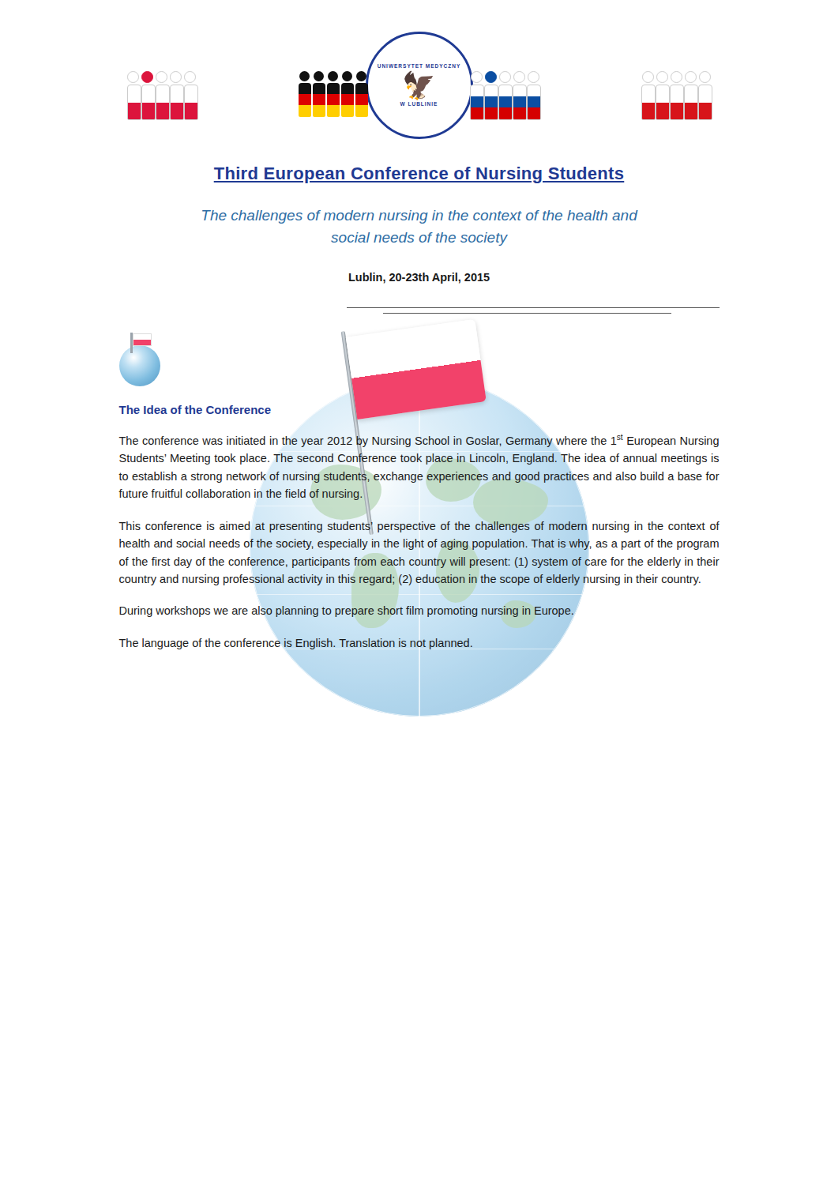Uniwersytet Medyczny 🦅 w Lublinie
Third European Conference of Nursing Students
The challenges of modern nursing in the context of the health and social needs of the society
Lublin, 20-23th April, 2015
The Idea of the Conference
The conference was initiated in the year 2012 by Nursing School in Goslar, Germany where the 1st European Nursing Students’ Meeting took place. The second Conference took place in Lincoln, England. The idea of annual meetings is to establish a strong network of nursing students, exchange experiences and good practices and also build a base for future fruitful collaboration in the field of nursing.
This conference is aimed at presenting students’ perspective of the challenges of modern nursing in the context of health and social needs of the society, especially in the light of aging population. That is why, as a part of the program of the first day of the conference, participants from each country will present: (1) system of care for the elderly in their country and nursing professional activity in this regard; (2) education in the scope of elderly nursing in their country.
During workshops we are also planning to prepare short film promoting nursing in Europe.
The language of the conference is English. Translation is not planned.